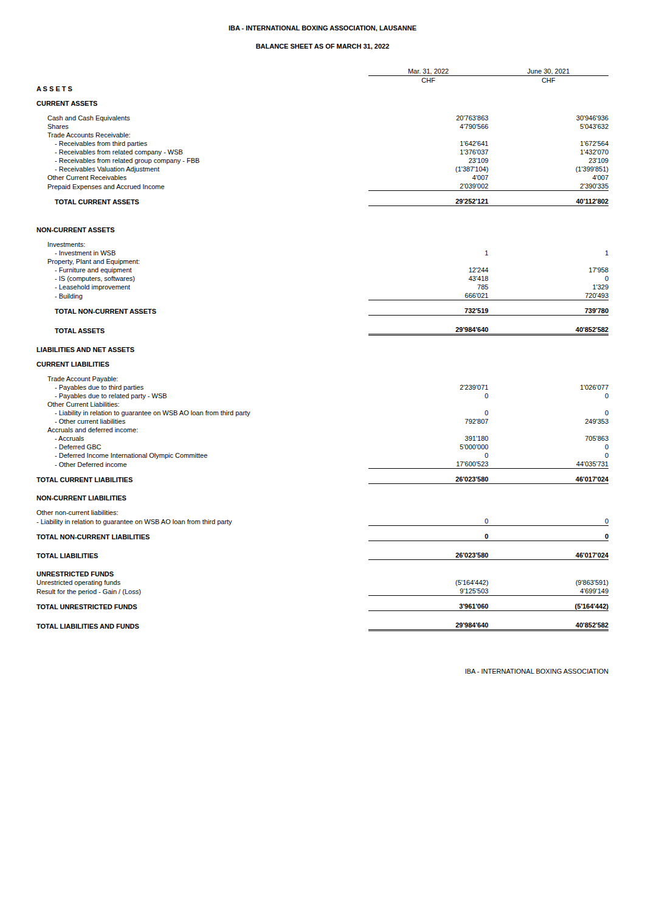IBA - INTERNATIONAL BOXING ASSOCIATION, LAUSANNE
BALANCE SHEET AS OF MARCH 31, 2022
| | Mar. 31, 2022 | June 30, 2021 |
| | CHF | CHF |
| A S S E T S | | |
| CURRENT ASSETS | | |
| Cash and Cash Equivalents | 20'763'863 | 30'946'936 |
| Shares | 4'790'566 | 5'043'632 |
| Trade Accounts Receivable: | | |
| - Receivables from third parties | 1'642'641 | 1'672'564 |
| - Receivables from related company - WSB | 1'376'037 | 1'432'070 |
| - Receivables from related group company - FBB | 23'109 | 23'109 |
| - Receivables Valuation Adjustment | (1'387'104) | (1'399'851) |
| Other Current Receivables | 4'007 | 4'007 |
| Prepaid Expenses and Accrued Income | 2'039'002 | 2'390'335 |
| TOTAL CURRENT ASSETS | 29'252'121 | 40'112'802 |
| NON-CURRENT ASSETS | | |
| Investments: | | |
| - Investment in WSB | 1 | 1 |
| Property, Plant and Equipment: | | |
| - Furniture and equipment | 12'244 | 17'958 |
| - IS (computers, softwares) | 43'418 | 0 |
| - Leasehold improvement | 785 | 1'329 |
| - Building | 666'021 | 720'493 |
| TOTAL NON-CURRENT ASSETS | 732'519 | 739'780 |
| TOTAL ASSETS | 29'984'640 | 40'852'582 |
| LIABILITIES AND NET ASSETS | | |
| CURRENT LIABILITIES | | |
| Trade Account Payable: | | |
| - Payables due to third parties | 2'239'071 | 1'026'077 |
| - Payables due to related party - WSB | 0 | 0 |
| Other Current Liabilities: | | |
| - Liability in relation to guarantee on WSB AO loan from third party | 0 | 0 |
| - Other current liabilities | 792'807 | 249'353 |
| Accruals and deferred income: | | |
| - Accruals | 391'180 | 705'863 |
| - Deferred GBC | 5'000'000 | 0 |
| - Deferred Income International Olympic Committee | 0 | 0 |
| - Other Deferred income | 17'600'523 | 44'035'731 |
| TOTAL CURRENT LIABILITIES | 26'023'580 | 46'017'024 |
| NON-CURRENT LIABILITIES | | |
| Other non-current liabilities: | | |
| - Liability in relation to guarantee on WSB AO loan from third party | 0 | 0 |
| TOTAL NON-CURRENT LIABILITIES | 0 | 0 |
| TOTAL LIABILITIES | 26'023'580 | 46'017'024 |
| UNRESTRICTED FUNDS | | |
| Unrestricted operating funds | (5'164'442) | (9'863'591) |
| Result for the period - Gain / (Loss) | 9'125'503 | 4'699'149 |
| TOTAL UNRESTRICTED FUNDS | 3'961'060 | (5'164'442) |
| TOTAL LIABILITIES AND FUNDS | 29'984'640 | 40'852'582 |
IBA - INTERNATIONAL BOXING ASSOCIATION